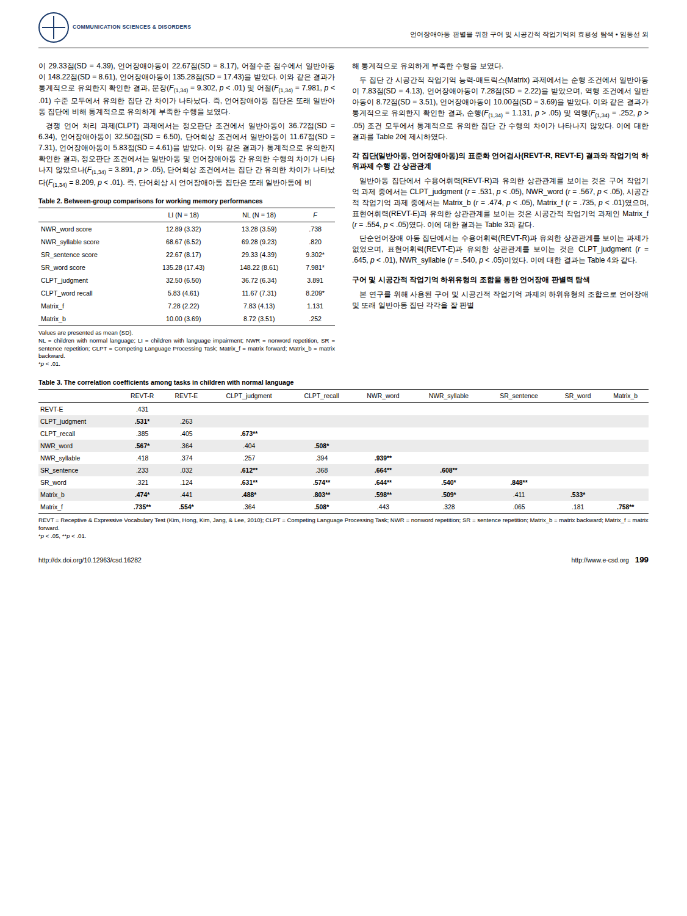COMMUNICATION SCIENCES & DISORDERS
언어장애아동 판별을 위한 구어 및 시공간적 작업기억의 효용성 탐색 • 임동선 외
이 29.33점(SD = 4.39), 언어장애아동이 22.67점(SD = 8.17), 어절수준 점수에서 일반아동이 148.22점(SD = 8.61), 언어장애아동이 135.28점(SD = 17.43)을 받았다. 이와 같은 결과가 통계적으로 유의한지 확인한 결과, 문장(F(1,34) = 9.302, p < .01) 및 어절(F(1,34) = 7.981, p < .01) 수준 모두에서 유의한 집단 간 차이가 나타났다. 즉, 언어장애아동 집단은 또래 일반아동 집단에 비해 통계적으로 유의하게 부족한 수행을 보였다.
경쟁 언어 처리 과제(CLPT) 과제에서는 정오판단 조건에서 일반아동이 36.72점(SD = 6.34), 언어장애아동이 32.50점(SD = 6.50), 단어회상 조건에서 일반아동이 11.67점(SD = 7.31), 언어장애아동이 5.83점(SD = 4.61)을 받았다. 이와 같은 결과가 통계적으로 유의한지 확인한 결과, 정오판단 조건에서는 일반아동 및 언어장애아동 간 유의한 수행의 차이가 나타나지 않았으나(F(1,34) = 3.891, p > .05), 단어회상 조건에서는 집단 간 유의한 차이가 나타났다(F(1,34) = 8.209, p < .01). 즉, 단어회상 시 언어장애아동 집단은 또래 일반아동에 비
Table 2. Between-group comparisons for working memory performances
| | LI (N = 18) | NL (N = 18) | F |
| --- | --- | --- | --- |
| NWR_word score | 12.89 (3.32) | 13.28 (3.59) | .738 |
| NWR_syllable score | 68.67 (6.52) | 69.28 (9.23) | .820 |
| SR_sentence score | 22.67 (8.17) | 29.33 (4.39) | 9.302* |
| SR_word score | 135.28 (17.43) | 148.22 (8.61) | 7.981* |
| CLPT_judgment | 32.50 (6.50) | 36.72 (6.34) | 3.891 |
| CLPT_word recall | 5.83 (4.61) | 11.67 (7.31) | 8.209* |
| Matrix_f | 7.28 (2.22) | 7.83 (4.13) | 1.131 |
| Matrix_b | 10.00 (3.69) | 8.72 (3.51) | .252 |
Values are presented as mean (SD).
NL = children with normal language; LI = children with language impairment; NWR = nonword repetition, SR = sentence repetition; CLPT = Competing Language Processing Task; Matrix_f = matrix forward; Matrix_b = matrix backward.
*p < .01.
해 통계적으로 유의하게 부족한 수행을 보였다.
두 집단 간 시공간적 작업기억 능력-매트릭스(Matrix) 과제에서는 순행 조건에서 일반아동이 7.83점(SD = 4.13), 언어장애아동이 7.28점(SD = 2.22)을 받았으며, 역행 조건에서 일반아동이 8.72점(SD = 3.51), 언어장애아동이 10.00점(SD = 3.69)을 받았다. 이와 같은 결과가 통계적으로 유의한지 확인한 결과, 순행(F(1,34) = 1.131, p > .05) 및 역행(F(1,34) = .252, p > .05) 조건 모두에서 통계적으로 유의한 집단 간 수행의 차이가 나타나지 않았다. 이에 대한 결과를 Table 2에 제시하였다.
각 집단(일반아동, 언어장애아동)의 표준화 언어검사(REVT-R, REVT-E) 결과와 작업기억 하위과제 수행 간 상관관계
일반아동 집단에서 수용어휘력(REVT-R)과 유의한 상관관계를 보이는 것은 구어 작업기억 과제 중에서는 CLPT_judgment (r = .531, p < .05), NWR_word (r = .567, p < .05), 시공간적 작업기억 과제 중에서는 Matrix_b (r = .474, p < .05), Matrix_f (r = .735, p < .01)였으며, 표현어휘력(REVT-E)과 유의한 상관관계를 보이는 것은 시공간적 작업기억 과제인 Matrix_f (r = .554, p < .05)였다. 이에 대한 결과는 Table 3과 같다.
단순언어장애 아동 집단에서는 수용어휘력(REVT-R)과 유의한 상관관계를 보이는 과제가 없었으며, 표현어휘력(REVT-E)과 유의한 상관관계를 보이는 것은 CLPT_judgment (r = .645, p < .01), NWR_syllable (r = .540, p < .05)이었다. 이에 대한 결과는 Table 4와 같다.
구어 및 시공간적 작업기억 하위유형의 조합을 통한 언어장애 판별력 탐색
본 연구를 위해 사용된 구어 및 시공간적 작업기억 과제의 하위유형의 조합으로 언어장애 및 또래 일반아동 집단 각각을 잘 판별
Table 3. The correlation coefficients among tasks in children with normal language
| | REVT-R | REVT-E | CLPT_judgment | CLPT_recall | NWR_word | NWR_syllable | SR_sentence | SR_word | Matrix_b |
| --- | --- | --- | --- | --- | --- | --- | --- | --- | --- |
| REVT-E | .431 | | | | | | | | |
| CLPT_judgment | .531* | .263 | | | | | | | |
| CLPT_recall | .385 | .405 | .673** | | | | | | |
| NWR_word | .567* | .364 | .404 | .508* | | | | | |
| NWR_syllable | .418 | .374 | .257 | .394 | .939** | | | | |
| SR_sentence | .233 | .032 | .612** | .368 | .664** | .608** | | | |
| SR_word | .321 | .124 | .631** | .574** | .644** | .540* | .848** | | |
| Matrix_b | .474* | .441 | .488* | .803** | .598** | .509* | .411 | .533* | |
| Matrix_f | .735** | .554* | .364 | .508* | .443 | .328 | .065 | .181 | .758** |
REVT = Receptive & Expressive Vocabulary Test (Kim, Hong, Kim, Jang, & Lee, 2010); CLPT = Competing Language Processing Task; NWR = nonword repetition; SR = sentence repetition; Matrix_b = matrix backward; Matrix_f = matrix forward.
*p < .05, **p < .01.
http://dx.doi.org/10.12963/csd.16282
http://www.e-csd.org 199